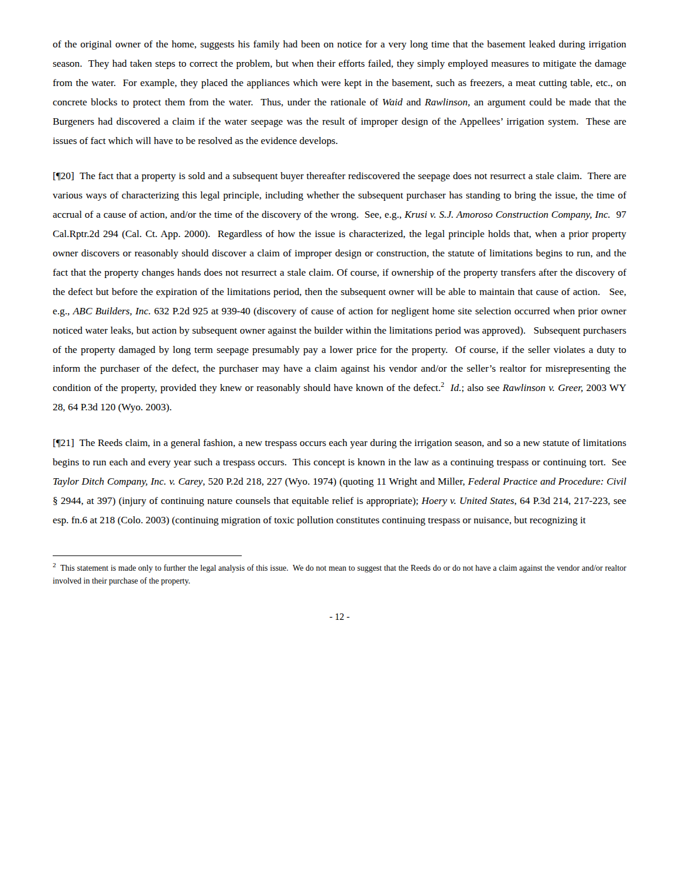of the original owner of the home, suggests his family had been on notice for a very long time that the basement leaked during irrigation season. They had taken steps to correct the problem, but when their efforts failed, they simply employed measures to mitigate the damage from the water. For example, they placed the appliances which were kept in the basement, such as freezers, a meat cutting table, etc., on concrete blocks to protect them from the water. Thus, under the rationale of Waid and Rawlinson, an argument could be made that the Burgeners had discovered a claim if the water seepage was the result of improper design of the Appellees’ irrigation system. These are issues of fact which will have to be resolved as the evidence develops.
[¶20] The fact that a property is sold and a subsequent buyer thereafter rediscovered the seepage does not resurrect a stale claim. There are various ways of characterizing this legal principle, including whether the subsequent purchaser has standing to bring the issue, the time of accrual of a cause of action, and/or the time of the discovery of the wrong. See, e.g., Krusi v. S.J. Amoroso Construction Company, Inc. 97 Cal.Rptr.2d 294 (Cal. Ct. App. 2000). Regardless of how the issue is characterized, the legal principle holds that, when a prior property owner discovers or reasonably should discover a claim of improper design or construction, the statute of limitations begins to run, and the fact that the property changes hands does not resurrect a stale claim. Of course, if ownership of the property transfers after the discovery of the defect but before the expiration of the limitations period, then the subsequent owner will be able to maintain that cause of action. See, e.g., ABC Builders, Inc. 632 P.2d 925 at 939-40 (discovery of cause of action for negligent home site selection occurred when prior owner noticed water leaks, but action by subsequent owner against the builder within the limitations period was approved). Subsequent purchasers of the property damaged by long term seepage presumably pay a lower price for the property. Of course, if the seller violates a duty to inform the purchaser of the defect, the purchaser may have a claim against his vendor and/or the seller’s realtor for misrepresenting the condition of the property, provided they knew or reasonably should have known of the defect.2 Id.; also see Rawlinson v. Greer, 2003 WY 28, 64 P.3d 120 (Wyo. 2003).
[¶21] The Reeds claim, in a general fashion, a new trespass occurs each year during the irrigation season, and so a new statute of limitations begins to run each and every year such a trespass occurs. This concept is known in the law as a continuing trespass or continuing tort. See Taylor Ditch Company, Inc. v. Carey, 520 P.2d 218, 227 (Wyo. 1974) (quoting 11 Wright and Miller, Federal Practice and Procedure: Civil § 2944, at 397) (injury of continuing nature counsels that equitable relief is appropriate); Hoery v. United States, 64 P.3d 214, 217-223, see esp. fn.6 at 218 (Colo. 2003) (continuing migration of toxic pollution constitutes continuing trespass or nuisance, but recognizing it
2 This statement is made only to further the legal analysis of this issue. We do not mean to suggest that the Reeds do or do not have a claim against the vendor and/or realtor involved in their purchase of the property.
- 12 -